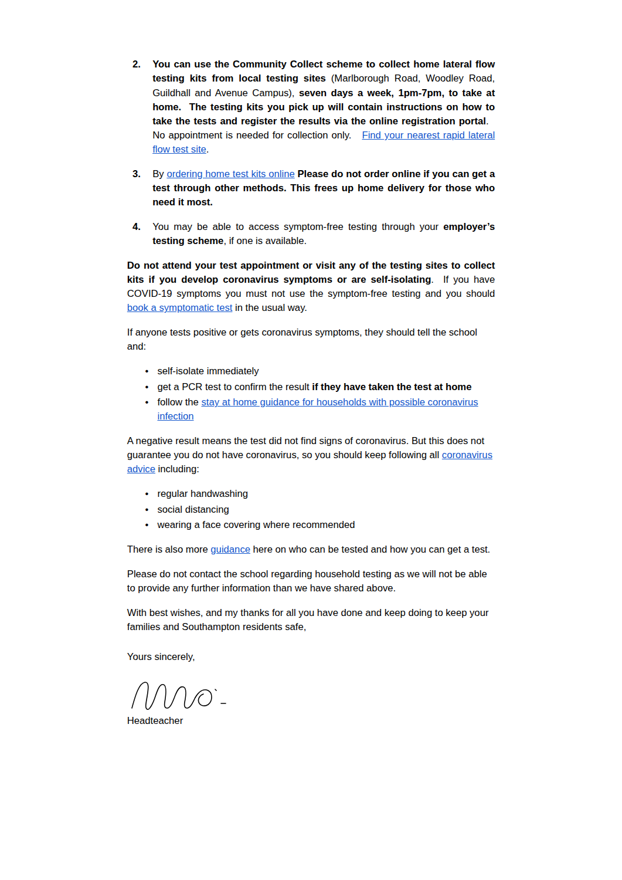2. You can use the Community Collect scheme to collect home lateral flow testing kits from local testing sites (Marlborough Road, Woodley Road, Guildhall and Avenue Campus), seven days a week, 1pm-7pm, to take at home. The testing kits you pick up will contain instructions on how to take the tests and register the results via the online registration portal. No appointment is needed for collection only. Find your nearest rapid lateral flow test site.
3. By ordering home test kits online Please do not order online if you can get a test through other methods. This frees up home delivery for those who need it most.
4. You may be able to access symptom-free testing through your employer’s testing scheme, if one is available.
Do not attend your test appointment or visit any of the testing sites to collect kits if you develop coronavirus symptoms or are self-isolating. If you have COVID-19 symptoms you must not use the symptom-free testing and you should book a symptomatic test in the usual way.
If anyone tests positive or gets coronavirus symptoms, they should tell the school and:
self-isolate immediately
get a PCR test to confirm the result if they have taken the test at home
follow the stay at home guidance for households with possible coronavirus infection
A negative result means the test did not find signs of coronavirus. But this does not guarantee you do not have coronavirus, so you should keep following all coronavirus advice including:
regular handwashing
social distancing
wearing a face covering where recommended
There is also more guidance here on who can be tested and how you can get a test.
Please do not contact the school regarding household testing as we will not be able to provide any further information than we have shared above.
With best wishes, and my thanks for all you have done and keep doing to keep your families and Southampton residents safe,
Yours sincerely,
Headteacher